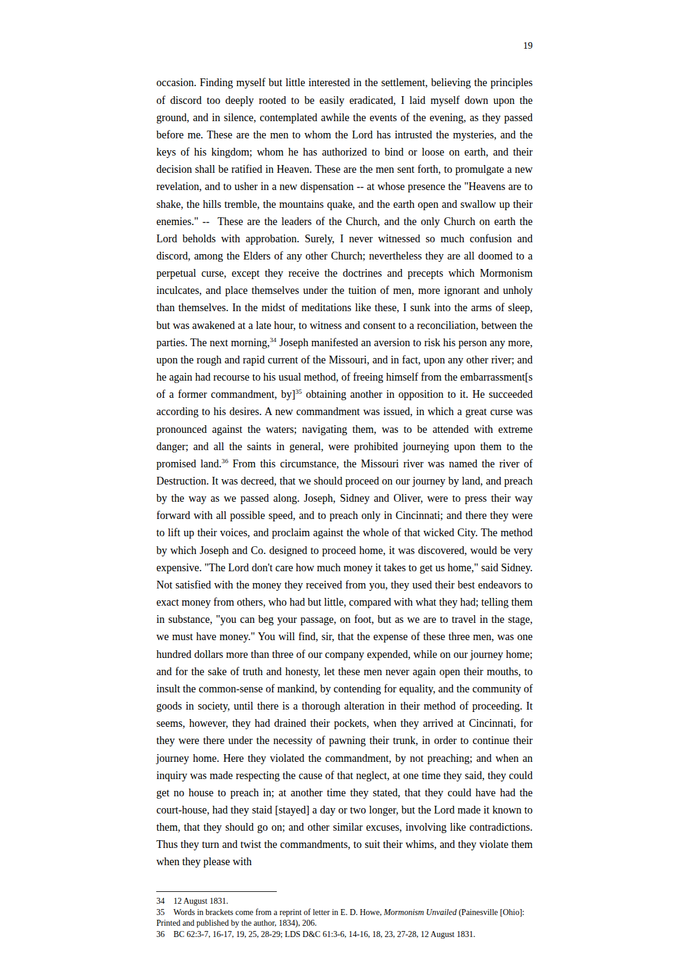19
occasion. Finding myself but little interested in the settlement, believing the principles of discord too deeply rooted to be easily eradicated, I laid myself down upon the ground, and in silence, contemplated awhile the events of the evening, as they passed before me. These are the men to whom the Lord has intrusted the mysteries, and the keys of his kingdom; whom he has authorized to bind or loose on earth, and their decision shall be ratified in Heaven. These are the men sent forth, to promulgate a new revelation, and to usher in a new dispensation -- at whose presence the "Heavens are to shake, the hills tremble, the mountains quake, and the earth open and swallow up their enemies." -- These are the leaders of the Church, and the only Church on earth the Lord beholds with approbation. Surely, I never witnessed so much confusion and discord, among the Elders of any other Church; nevertheless they are all doomed to a perpetual curse, except they receive the doctrines and precepts which Mormonism inculcates, and place themselves under the tuition of men, more ignorant and unholy than themselves. In the midst of meditations like these, I sunk into the arms of sleep, but was awakened at a late hour, to witness and consent to a reconciliation, between the parties. The next morning,34 Joseph manifested an aversion to risk his person any more, upon the rough and rapid current of the Missouri, and in fact, upon any other river; and he again had recourse to his usual method, of freeing himself from the embarrassment[s of a former commandment, by]35 obtaining another in opposition to it. He succeeded according to his desires. A new commandment was issued, in which a great curse was pronounced against the waters; navigating them, was to be attended with extreme danger; and all the saints in general, were prohibited journeying upon them to the promised land.36 From this circumstance, the Missouri river was named the river of Destruction. It was decreed, that we should proceed on our journey by land, and preach by the way as we passed along. Joseph, Sidney and Oliver, were to press their way forward with all possible speed, and to preach only in Cincinnati; and there they were to lift up their voices, and proclaim against the whole of that wicked City. The method by which Joseph and Co. designed to proceed home, it was discovered, would be very expensive. "The Lord don't care how much money it takes to get us home," said Sidney. Not satisfied with the money they received from you, they used their best endeavors to exact money from others, who had but little, compared with what they had; telling them in substance, "you can beg your passage, on foot, but as we are to travel in the stage, we must have money." You will find, sir, that the expense of these three men, was one hundred dollars more than three of our company expended, while on our journey home; and for the sake of truth and honesty, let these men never again open their mouths, to insult the common-sense of mankind, by contending for equality, and the community of goods in society, until there is a thorough alteration in their method of proceeding. It seems, however, they had drained their pockets, when they arrived at Cincinnati, for they were there under the necessity of pawning their trunk, in order to continue their journey home. Here they violated the commandment, by not preaching; and when an inquiry was made respecting the cause of that neglect, at one time they said, they could get no house to preach in; at another time they stated, that they could have had the court-house, had they staid [stayed] a day or two longer, but the Lord made it known to them, that they should go on; and other similar excuses, involving like contradictions. Thus they turn and twist the commandments, to suit their whims, and they violate them when they please with
3412 August 1831.
35 Words in brackets come from a reprint of letter in E. D. Howe, Mormonism Unvailed (Painesville [Ohio]: Printed and published by the author, 1834), 206.
36 BC 62:3-7, 16-17, 19, 25, 28-29; LDS D&C 61:3-6, 14-16, 18, 23, 27-28, 12 August 1831.